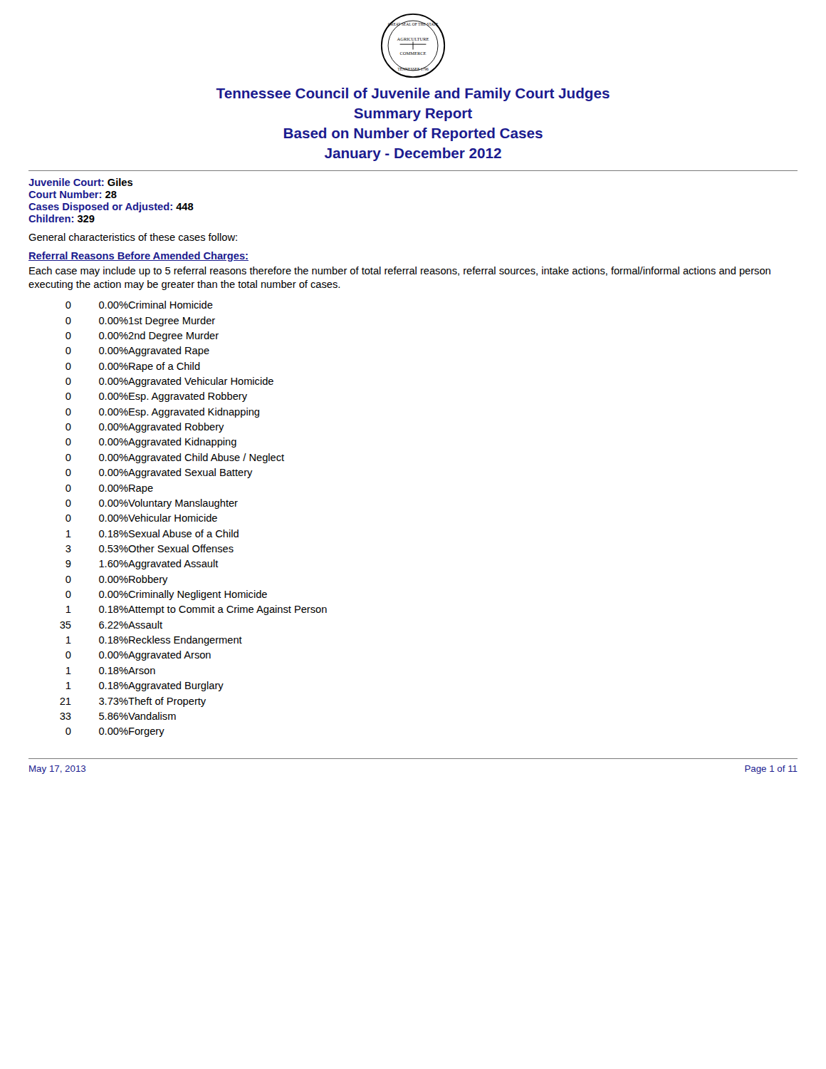Tennessee Council of Juvenile and Family Court Judges
Summary Report
Based on Number of Reported Cases
January - December 2012
Juvenile Court: Giles
Court Number: 28
Cases Disposed or Adjusted: 448
Children: 329
General characteristics of these cases follow:
Referral Reasons Before Amended Charges:
Each case may include up to 5 referral reasons therefore the number of total referral reasons, referral sources, intake actions, formal/informal actions and person executing the action may be greater than the total number of cases.
| 0 | 0.00% | Criminal Homicide |
| 0 | 0.00% | 1st Degree Murder |
| 0 | 0.00% | 2nd Degree Murder |
| 0 | 0.00% | Aggravated Rape |
| 0 | 0.00% | Rape of a Child |
| 0 | 0.00% | Aggravated Vehicular Homicide |
| 0 | 0.00% | Esp. Aggravated Robbery |
| 0 | 0.00% | Esp. Aggravated Kidnapping |
| 0 | 0.00% | Aggravated Robbery |
| 0 | 0.00% | Aggravated Kidnapping |
| 0 | 0.00% | Aggravated Child Abuse / Neglect |
| 0 | 0.00% | Aggravated Sexual Battery |
| 0 | 0.00% | Rape |
| 0 | 0.00% | Voluntary Manslaughter |
| 0 | 0.00% | Vehicular Homicide |
| 1 | 0.18% | Sexual Abuse of a Child |
| 3 | 0.53% | Other Sexual Offenses |
| 9 | 1.60% | Aggravated Assault |
| 0 | 0.00% | Robbery |
| 0 | 0.00% | Criminally Negligent Homicide |
| 1 | 0.18% | Attempt to Commit a Crime Against Person |
| 35 | 6.22% | Assault |
| 1 | 0.18% | Reckless Endangerment |
| 0 | 0.00% | Aggravated Arson |
| 1 | 0.18% | Arson |
| 1 | 0.18% | Aggravated Burglary |
| 21 | 3.73% | Theft of Property |
| 33 | 5.86% | Vandalism |
| 0 | 0.00% | Forgery |
May 17, 2013
Page 1 of 11